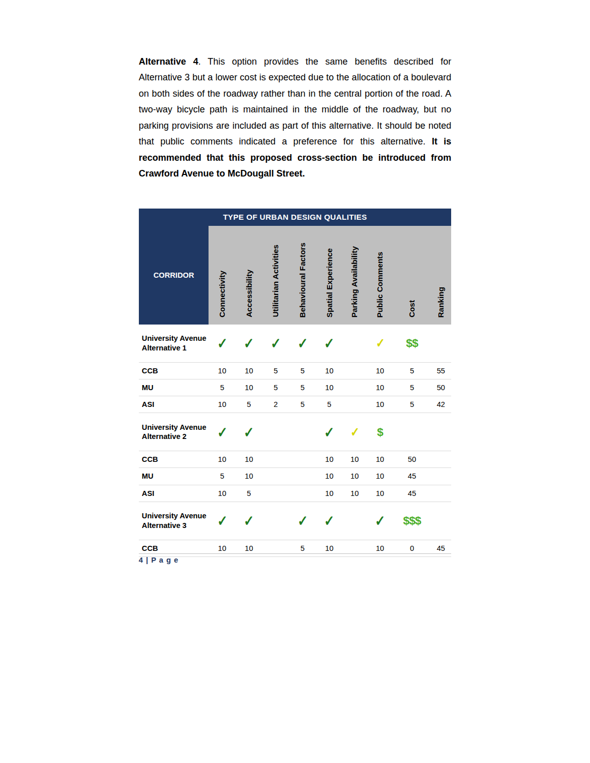Alternative 4. This option provides the same benefits described for Alternative 3 but a lower cost is expected due to the allocation of a boulevard on both sides of the roadway rather than in the central portion of the road. A two-way bicycle path is maintained in the middle of the roadway, but no parking provisions are included as part of this alternative. It should be noted that public comments indicated a preference for this alternative. It is recommended that this proposed cross-section be introduced from Crawford Avenue to McDougall Street.
| TYPE OF URBAN DESIGN QUALITIES |
| --- |
| CORRIDOR | Connectivity | Accessibility | Utilitarian Activities | Behavioural Factors | Spatial Experience | Parking Availability | Public Comments | Cost | Ranking |
| University Avenue Alternative 1 | ✓ | ✓ | ✓ | ✓ | ✓ | | ✓ | $$ | |
| CCB | 10 | 10 | 5 | 5 | 10 | | 10 | 5 | 55 |
| MU | 5 | 10 | 5 | 5 | 10 | | 10 | 5 | 50 |
| ASI | 10 | 5 | 2 | 5 | 5 | | 10 | 5 | 42 |
| University Avenue Alternative 2 | ✓ | ✓ | | | ✓ | ✓ | $ | | |
| CCB | 10 | 10 | | | 10 | 10 | 10 | 50 | |
| MU | 5 | 10 | | | 10 | 10 | 10 | 45 | |
| ASI | 10 | 5 | | | 10 | 10 | 10 | 45 | |
| University Avenue Alternative 3 | ✓ | ✓ | | ✓ | ✓ | | ✓ | $$$ | |
| CCB | 10 | 10 | | 5 | 10 | | 10 | 0 | 45 |
4 | P a g e